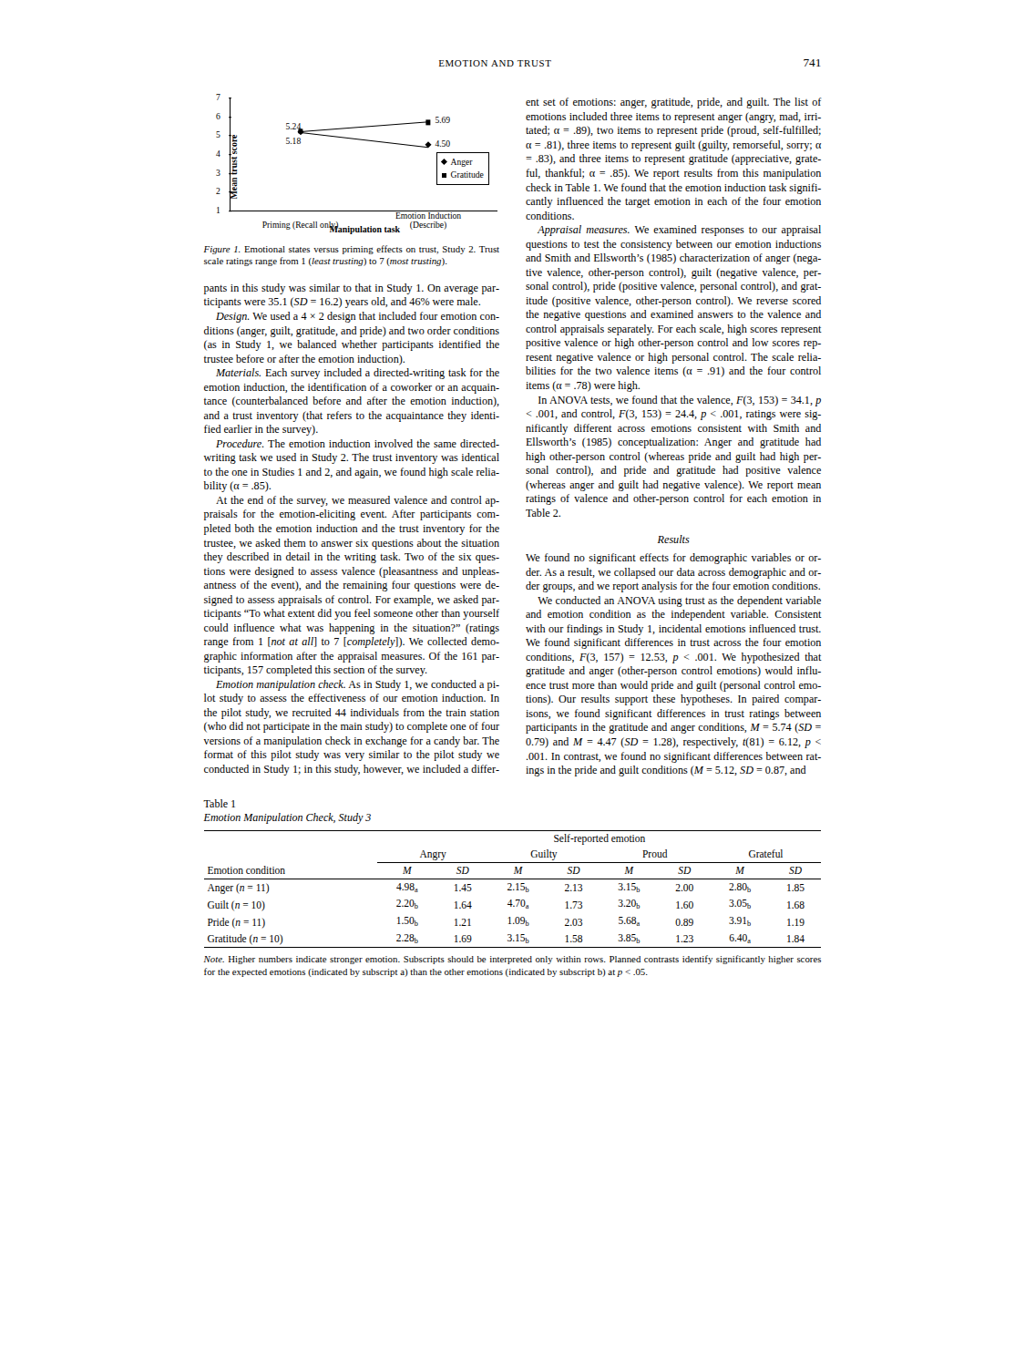EMOTION AND TRUST 741
Mean trust score
7
6
5
4
3
2
1
Priming (Recall only)
Emotion Induction
(Describe)
5.24
5.18
5.69
4.50
Anger
Gratitude
Manipulation task
Figure 1. Emotional states versus priming effects on trust, Study 2. Trust scale ratings range from 1 (least trusting) to 7 (most trusting).
pants in this study was similar to that in Study 1. On average participants were 35.1 (SD = 16.2) years old, and 46% were male.
Design. We used a 4 × 2 design that included four emotion conditions (anger, guilt, gratitude, and pride) and two order conditions (as in Study 1, we balanced whether participants identified the trustee before or after the emotion induction).
Materials. Each survey included a directed-writing task for the emotion induction, the identification of a coworker or an acquaintance (counterbalanced before and after the emotion induction), and a trust inventory (that refers to the acquaintance they identified earlier in the survey).
Procedure. The emotion induction involved the same directed-writing task we used in Study 2. The trust inventory was identical to the one in Studies 1 and 2, and again, we found high scale reliability (α = .85).
At the end of the survey, we measured valence and control appraisals for the emotion-eliciting event. After participants completed both the emotion induction and the trust inventory for the trustee, we asked them to answer six questions about the situation they described in detail in the writing task. Two of the six questions were designed to assess valence (pleasantness and unpleasantness of the event), and the remaining four questions were designed to assess appraisals of control. For example, we asked participants “To what extent did you feel someone other than yourself could influence what was happening in the situation?” (ratings range from 1 [not at all] to 7 [completely]). We collected demographic information after the appraisal measures. Of the 161 participants, 157 completed this section of the survey.
Emotion manipulation check. As in Study 1, we conducted a pilot study to assess the effectiveness of our emotion induction. In the pilot study, we recruited 44 individuals from the train station (who did not participate in the main study) to complete one of four versions of a manipulation check in exchange for a candy bar. The format of this pilot study was very similar to the pilot study we conducted in Study 1; in this study, however, we included a different set of emotions: anger, gratitude, pride, and guilt. The list of emotions included three items to represent anger (angry, mad, irritated; α = .89), two items to represent pride (proud, self-fulfilled; α = .81), three items to represent guilt (guilty, remorseful, sorry; α = .83), and three items to represent gratitude (appreciative, grateful, thankful; α = .85). We report results from this manipulation check in Table 1. We found that the emotion induction task significantly influenced the target emotion in each of the four emotion conditions.
Appraisal measures. We examined responses to our appraisal questions to test the consistency between our emotion inductions and Smith and Ellsworth’s (1985) characterization of anger (negative valence, other-person control), guilt (negative valence, personal control), pride (positive valence, personal control), and gratitude (positive valence, other-person control). We reverse scored the negative questions and examined answers to the valence and control appraisals separately. For each scale, high scores represent positive valence or high other-person control and low scores represent negative valence or high personal control. The scale reliabilities for the two valence items (α = .91) and the four control items (α = .78) were high.
In ANOVA tests, we found that the valence, F(3, 153) = 34.1, p < .001, and control, F(3, 153) = 24.4, p < .001, ratings were significantly different across emotions consistent with Smith and Ellsworth’s (1985) conceptualization: Anger and gratitude had high other-person control (whereas pride and guilt had high personal control), and pride and gratitude had positive valence (whereas anger and guilt had negative valence). We report mean ratings of valence and other-person control for each emotion in Table 2.
Results
We found no significant effects for demographic variables or order. As a result, we collapsed our data across demographic and order groups, and we report analysis for the four emotion conditions.
We conducted an ANOVA using trust as the dependent variable and emotion condition as the independent variable. Consistent with our findings in Study 1, incidental emotions influenced trust. We found significant differences in trust across the four emotion conditions, F(3, 157) = 12.53, p < .001. We hypothesized that gratitude and anger (other-person control emotions) would influence trust more than would pride and guilt (personal control emotions). Our results support these hypotheses. In paired comparisons, we found significant differences in trust ratings between participants in the gratitude and anger conditions, M = 5.74 (SD = 0.79) and M = 4.47 (SD = 1.28), respectively, t(81) = 6.12, p < .001. In contrast, we found no significant differences between ratings in the pride and guilt conditions (M = 5.12, SD = 0.87, and
Table 1 Emotion Manipulation Check, Study 3
| | Self-reported emotion |
| | Angry | Guilty | Proud | Grateful |
| Emotion condition | M | SD | M | SD | M | SD | M | SD |
| Anger ( n = 11) | 4.98 a | 1.45 | 2.15 b | 2.13 | 3.15 b | 2.00 | 2.80 b | 1.85 |
| Guilt ( n = 10) | 2.20 b | 1.64 | 4.70 a | 1.73 | 3.20 b | 1.60 | 3.05 b | 1.68 |
| Pride ( n = 11) | 1.50 b | 1.21 | 1.09 b | 2.03 | 5.68 a | 0.89 | 3.91 b | 1.19 |
| Gratitude ( n = 10) | 2.28 b | 1.69 | 3.15 b | 1.58 | 3.85 b | 1.23 | 6.40 a | 1.84 |
Note. Higher numbers indicate stronger emotion. Subscripts should be interpreted only within rows. Planned contrasts identify significantly higher scores for the expected emotions (indicated by subscript a) than the other emotions (indicated by subscript b) at p < .05.